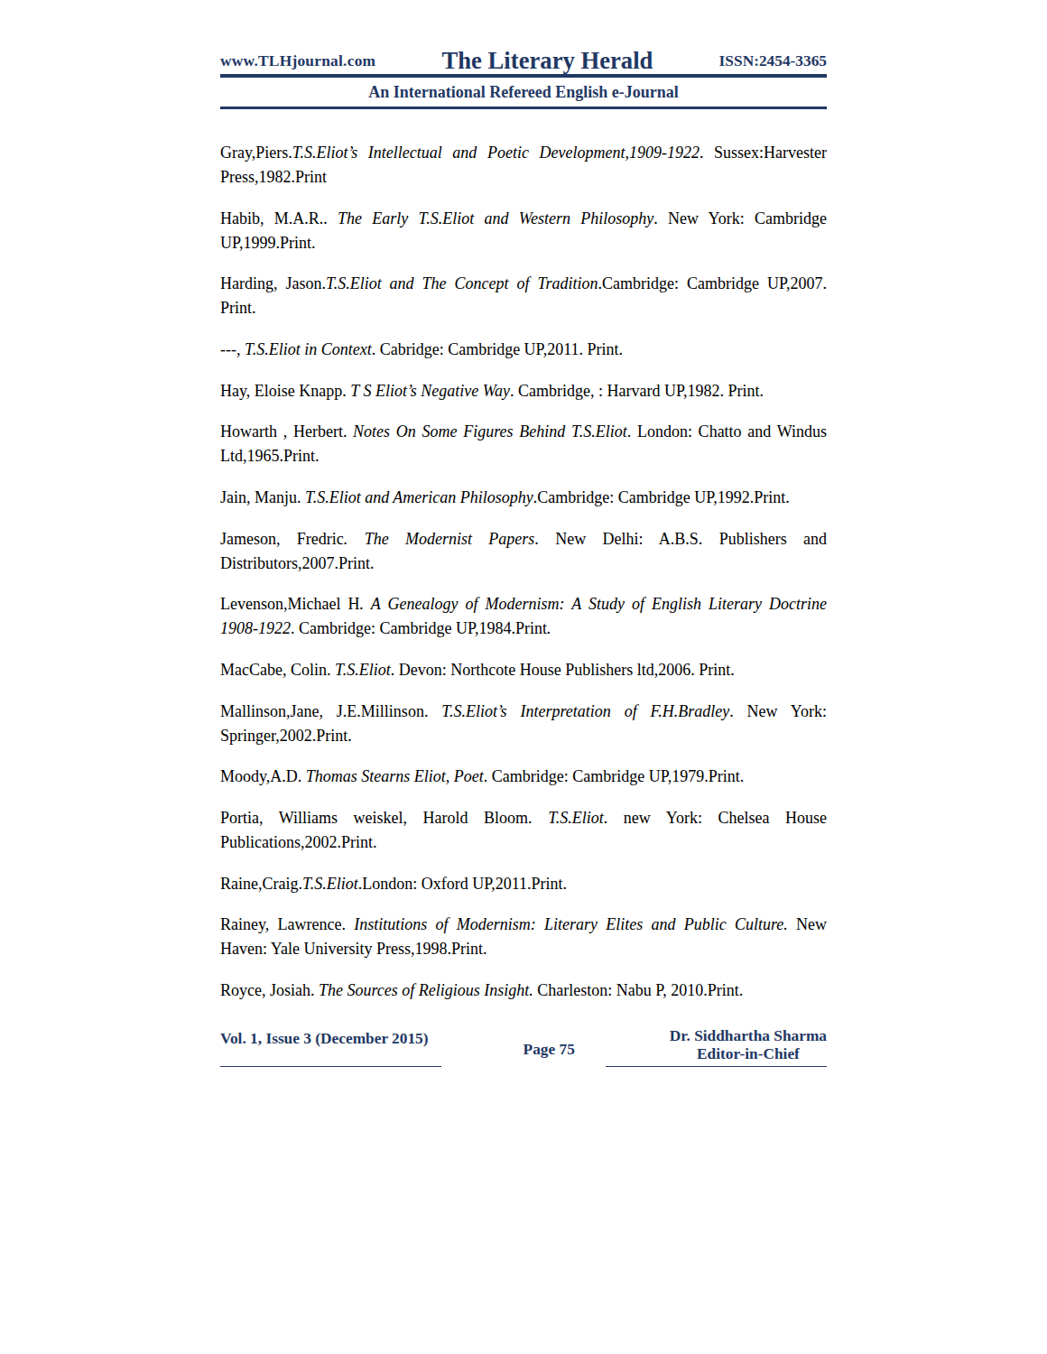www.TLHjournal.com
The Literary Herald
ISSN:2454-3365
An International Refereed English e-Journal
Gray,Piers.T.S.Eliot’s Intellectual and Poetic Development,1909-1922. Sussex:Harvester Press,1982.Print
Habib, M.A.R.. The Early T.S.Eliot and Western Philosophy. New York: Cambridge UP,1999.Print.
Harding, Jason.T.S.Eliot and The Concept of Tradition.Cambridge: Cambridge UP,2007. Print.
---, T.S.Eliot in Context. Cabridge: Cambridge UP,2011. Print.
Hay, Eloise Knapp. T S Eliot’s Negative Way. Cambridge, : Harvard UP,1982. Print.
Howarth , Herbert. Notes On Some Figures Behind T.S.Eliot. London: Chatto and Windus Ltd,1965.Print.
Jain, Manju. T.S.Eliot and American Philosophy.Cambridge: Cambridge UP,1992.Print.
Jameson, Fredric. The Modernist Papers. New Delhi: A.B.S. Publishers and Distributors,2007.Print.
Levenson,Michael H. A Genealogy of Modernism: A Study of English Literary Doctrine 1908-1922. Cambridge: Cambridge UP,1984.Print.
MacCabe, Colin. T.S.Eliot. Devon: Northcote House Publishers ltd,2006. Print.
Mallinson,Jane, J.E.Millinson. T.S.Eliot’s Interpretation of F.H.Bradley. New York: Springer,2002.Print.
Moody,A.D. Thomas Stearns Eliot, Poet. Cambridge: Cambridge UP,1979.Print.
Portia, Williams weiskel, Harold Bloom. T.S.Eliot. new York: Chelsea House Publications,2002.Print.
Raine,Craig.T.S.Eliot.London: Oxford UP,2011.Print.
Rainey, Lawrence. Institutions of Modernism: Literary Elites and Public Culture. New Haven: Yale University Press,1998.Print.
Royce, Josiah. The Sources of Religious Insight. Charleston: Nabu P, 2010.Print.
Vol. 1, Issue 3 (December 2015)
Page 75
Dr. Siddhartha Sharma
Editor-in-Chief